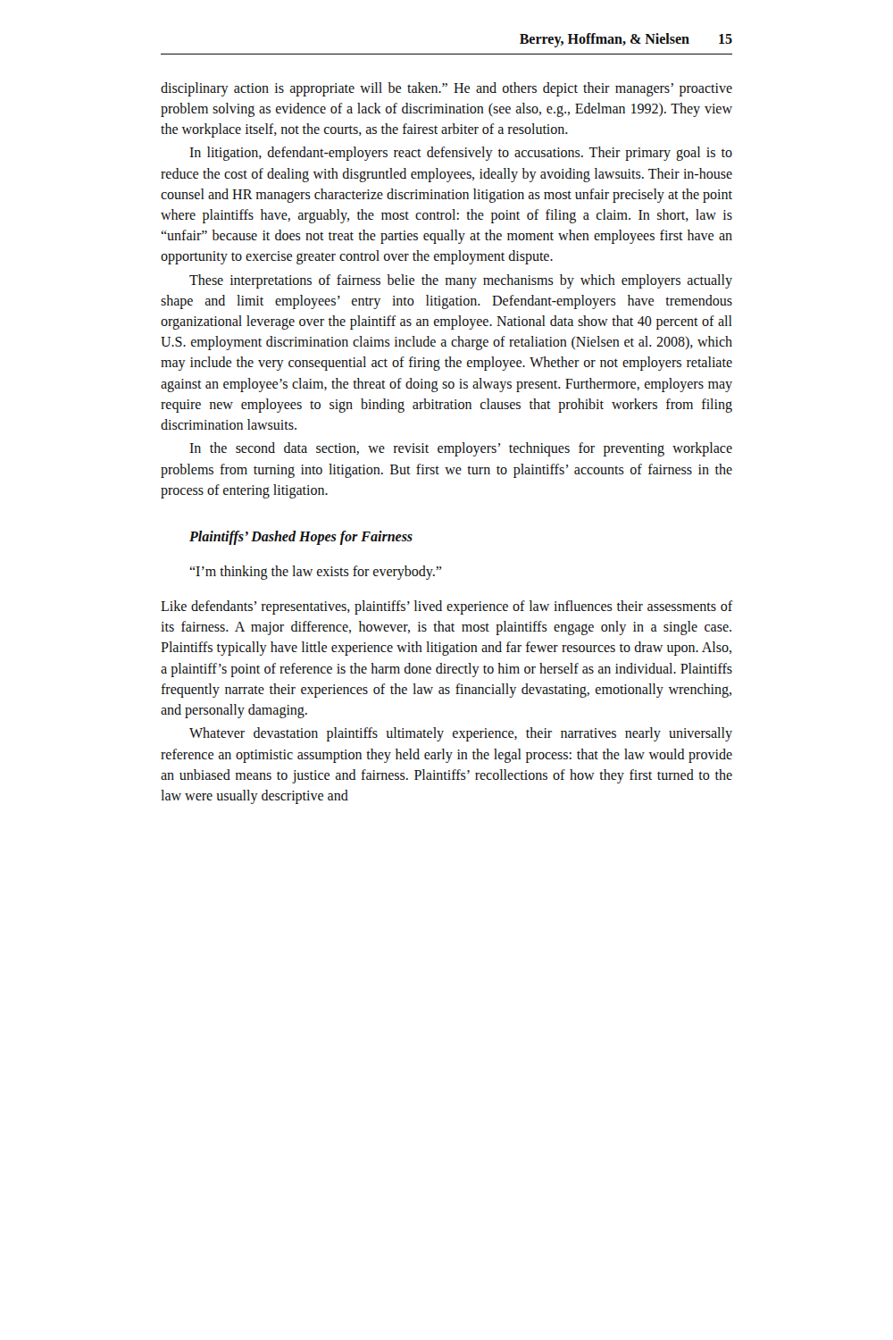Berrey, Hoffman, & Nielsen 15
disciplinary action is appropriate will be taken.” He and others depict their managers’ proactive problem solving as evidence of a lack of discrimination (see also, e.g., Edelman 1992). They view the workplace itself, not the courts, as the fairest arbiter of a resolution.
In litigation, defendant-employers react defensively to accusations. Their primary goal is to reduce the cost of dealing with disgruntled employees, ideally by avoiding lawsuits. Their in-house counsel and HR managers characterize discrimination litigation as most unfair precisely at the point where plaintiffs have, arguably, the most control: the point of filing a claim. In short, law is “unfair” because it does not treat the parties equally at the moment when employees first have an opportunity to exercise greater control over the employment dispute.
These interpretations of fairness belie the many mechanisms by which employers actually shape and limit employees’ entry into litigation. Defendant-employers have tremendous organizational leverage over the plaintiff as an employee. National data show that 40 percent of all U.S. employment discrimination claims include a charge of retaliation (Nielsen et al. 2008), which may include the very consequential act of firing the employee. Whether or not employers retaliate against an employee’s claim, the threat of doing so is always present. Furthermore, employers may require new employees to sign binding arbitration clauses that prohibit workers from filing discrimination lawsuits.
In the second data section, we revisit employers’ techniques for preventing workplace problems from turning into litigation. But first we turn to plaintiffs’ accounts of fairness in the process of entering litigation.
Plaintiffs’ Dashed Hopes for Fairness
“I’m thinking the law exists for everybody.”
Like defendants’ representatives, plaintiffs’ lived experience of law influences their assessments of its fairness. A major difference, however, is that most plaintiffs engage only in a single case. Plaintiffs typically have little experience with litigation and far fewer resources to draw upon. Also, a plaintiff’s point of reference is the harm done directly to him or herself as an individual. Plaintiffs frequently narrate their experiences of the law as financially devastating, emotionally wrenching, and personally damaging.
Whatever devastation plaintiffs ultimately experience, their narratives nearly universally reference an optimistic assumption they held early in the legal process: that the law would provide an unbiased means to justice and fairness. Plaintiffs’ recollections of how they first turned to the law were usually descriptive and